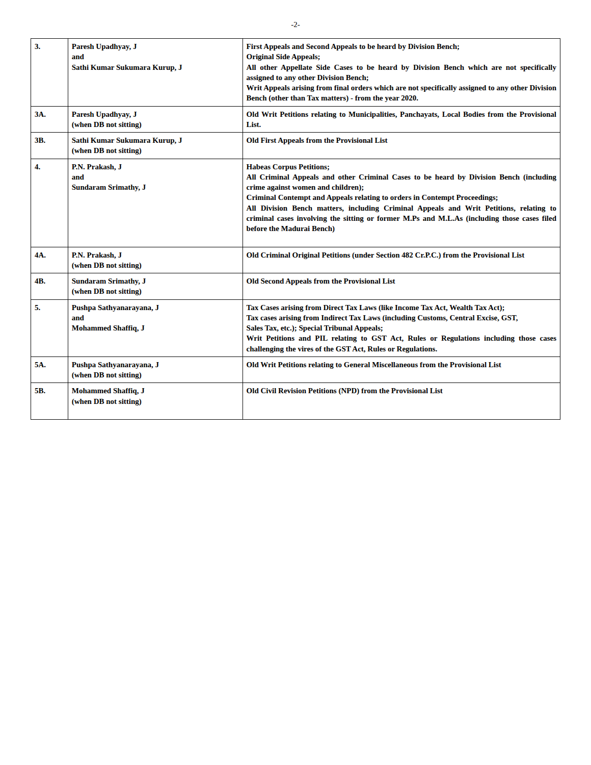-2-
| 3. | Paresh Upadhyay, J and Sathi Kumar Sukumara Kurup, J | First Appeals and Second Appeals to be heard by Division Bench; Original Side Appeals; All other Appellate Side Cases to be heard by Division Bench which are not specifically assigned to any other Division Bench; Writ Appeals arising from final orders which are not specifically assigned to any other Division Bench (other than Tax matters) - from the year 2020. |
| 3A. | Paresh Upadhyay, J (when DB not sitting) | Old Writ Petitions relating to Municipalities, Panchayats, Local Bodies from the Provisional List. |
| 3B. | Sathi Kumar Sukumara Kurup, J (when DB not sitting) | Old First Appeals from the Provisional List |
| 4. | P.N. Prakash, J and Sundaram Srimathy, J | Habeas Corpus Petitions; All Criminal Appeals and other Criminal Cases to be heard by Division Bench (including crime against women and children); Criminal Contempt and Appeals relating to orders in Contempt Proceedings; All Division Bench matters, including Criminal Appeals and Writ Petitions, relating to criminal cases involving the sitting or former M.Ps and M.L.As (including those cases filed before the Madurai Bench) |
| 4A. | P.N. Prakash, J (when DB not sitting) | Old Criminal Original Petitions (under Section 482 Cr.P.C.) from the Provisional List |
| 4B. | Sundaram Srimathy, J (when DB not sitting) | Old Second Appeals from the Provisional List |
| 5. | Pushpa Sathyanarayana, J and Mohammed Shaffiq, J | Tax Cases arising from Direct Tax Laws (like Income Tax Act, Wealth Tax Act); Tax cases arising from Indirect Tax Laws (including Customs, Central Excise, GST, Sales Tax, etc.); Special Tribunal Appeals; Writ Petitions and PIL relating to GST Act, Rules or Regulations including those cases challenging the vires of the GST Act, Rules or Regulations. |
| 5A. | Pushpa Sathyanarayana, J (when DB not sitting) | Old Writ Petitions relating to General Miscellaneous from the Provisional List |
| 5B. | Mohammed Shaffiq, J (when DB not sitting) | Old Civil Revision Petitions (NPD) from the Provisional List |